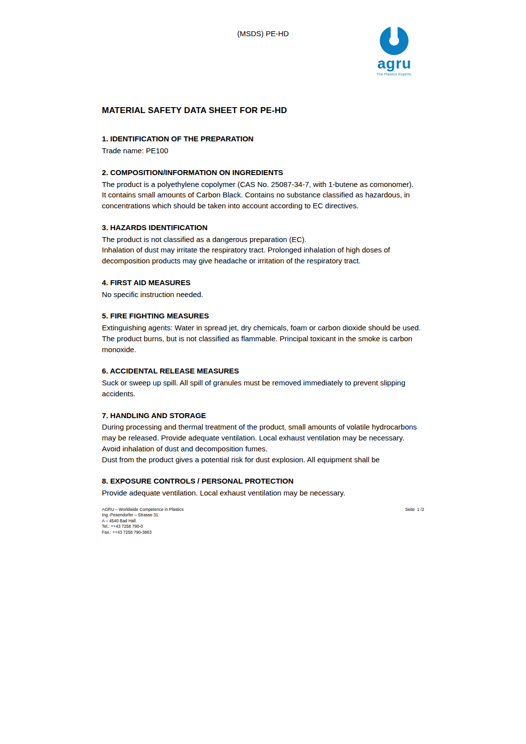(MSDS) PE-HD
agru
The Plastics Experts.
MATERIAL SAFETY DATA SHEET FOR PE-HD
1. IDENTIFICATION OF THE PREPARATION
Trade name: PE100
2. COMPOSITION/INFORMATION ON INGREDIENTS
The product is a polyethylene copolymer (CAS No. 25087-34-7, with 1-butene as comonomer).
It contains small amounts of Carbon Black. Contains no substance classified as hazardous, in concentrations which should be taken into account according to EC directives.
3. HAZARDS IDENTIFICATION
The product is not classified as a dangerous preparation (EC).
Inhalation of dust may irritate the respiratory tract. Prolonged inhalation of high doses of decomposition products may give headache or irritation of the respiratory tract.
4. FIRST AID MEASURES
No specific instruction needed.
5. FIRE FIGHTING MEASURES
Extinguishing agents: Water in spread jet, dry chemicals, foam or carbon dioxide should be used.
The product burns, but is not classified as flammable. Principal toxicant in the smoke is carbon monoxide.
6. ACCIDENTAL RELEASE MEASURES
Suck or sweep up spill. All spill of granules must be removed immediately to prevent slipping accidents.
7. HANDLING AND STORAGE
During processing and thermal treatment of the product, small amounts of volatile hydrocarbons may be released. Provide adequate ventilation. Local exhaust ventilation may be necessary.
Avoid inhalation of dust and decomposition fumes.
Dust from the product gives a potential risk for dust explosion. All equipment shall be
8. EXPOSURE CONTROLS / PERSONAL PROTECTION
Provide adequate ventilation. Local exhaust ventilation may be necessary.
AGRU – Worldwide Competence in Plastics Ing.-Pesendorfer – Strasse 31 A – 4540 Bad Hall Tel.: ++43 7258 790-0 Fax.: ++43 7258 790-3863
Seite 1 /2